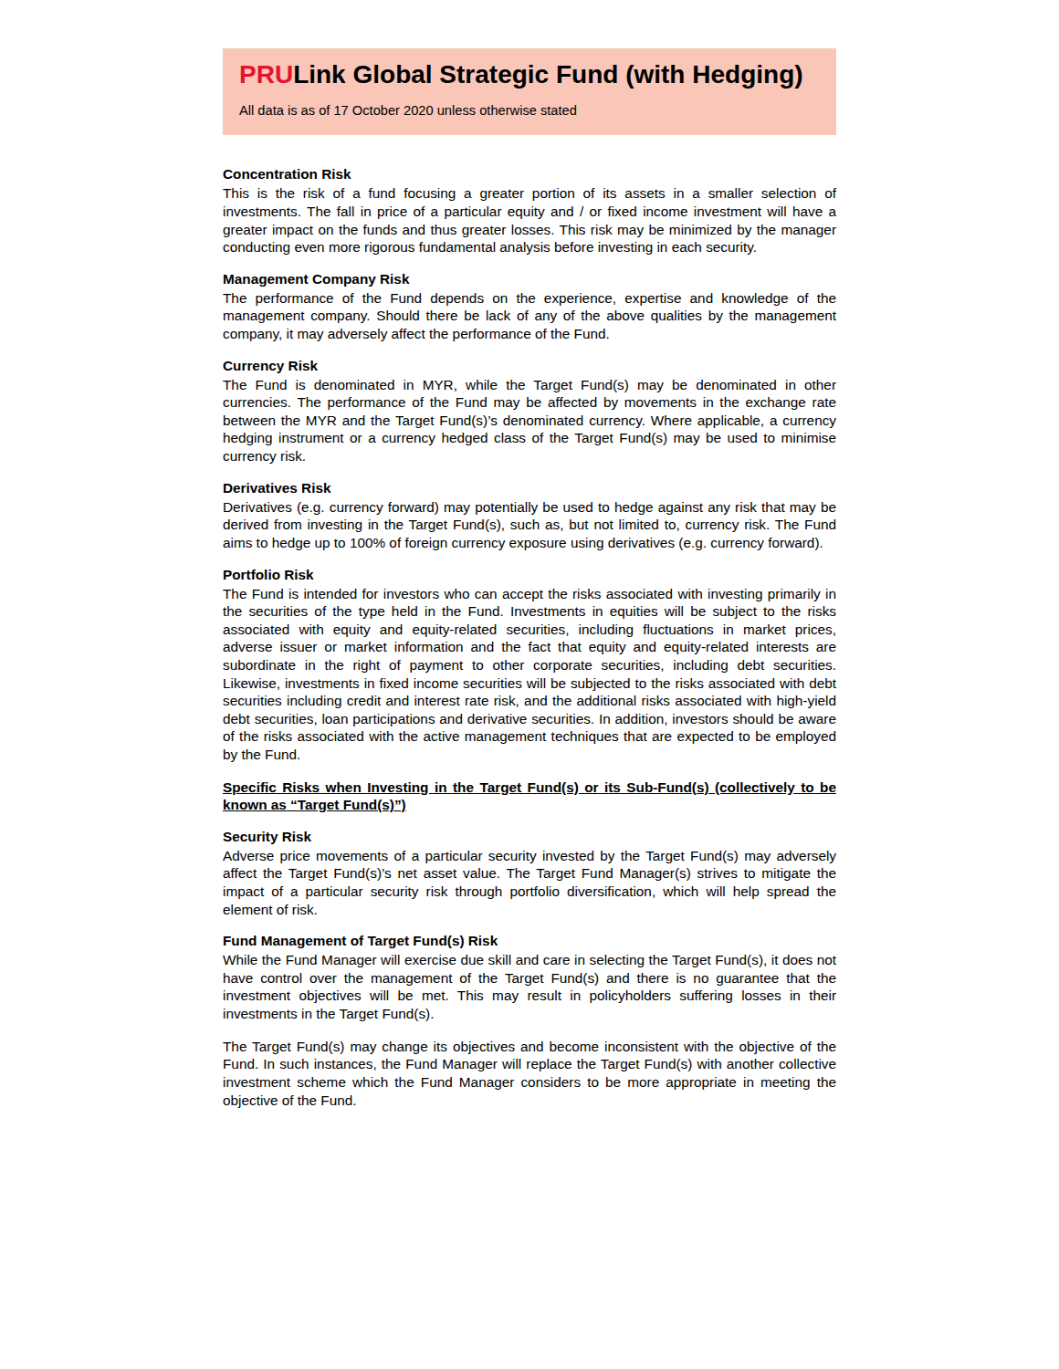PRULink Global Strategic Fund (with Hedging)
All data is as of 17 October 2020 unless otherwise stated
Concentration Risk
This is the risk of a fund focusing a greater portion of its assets in a smaller selection of investments. The fall in price of a particular equity and / or fixed income investment will have a greater impact on the funds and thus greater losses. This risk may be minimized by the manager conducting even more rigorous fundamental analysis before investing in each security.
Management Company Risk
The performance of the Fund depends on the experience, expertise and knowledge of the management company. Should there be lack of any of the above qualities by the management company, it may adversely affect the performance of the Fund.
Currency Risk
The Fund is denominated in MYR, while the Target Fund(s) may be denominated in other currencies. The performance of the Fund may be affected by movements in the exchange rate between the MYR and the Target Fund(s)’s denominated currency. Where applicable, a currency hedging instrument or a currency hedged class of the Target Fund(s) may be used to minimise currency risk.
Derivatives Risk
Derivatives (e.g. currency forward) may potentially be used to hedge against any risk that may be derived from investing in the Target Fund(s), such as, but not limited to, currency risk. The Fund aims to hedge up to 100% of foreign currency exposure using derivatives (e.g. currency forward).
Portfolio Risk
The Fund is intended for investors who can accept the risks associated with investing primarily in the securities of the type held in the Fund. Investments in equities will be subject to the risks associated with equity and equity-related securities, including fluctuations in market prices, adverse issuer or market information and the fact that equity and equity-related interests are subordinate in the right of payment to other corporate securities, including debt securities. Likewise, investments in fixed income securities will be subjected to the risks associated with debt securities including credit and interest rate risk, and the additional risks associated with high-yield debt securities, loan participations and derivative securities. In addition, investors should be aware of the risks associated with the active management techniques that are expected to be employed by the Fund.
Specific Risks when Investing in the Target Fund(s) or its Sub-Fund(s) (collectively to be known as “Target Fund(s)”)
Security Risk
Adverse price movements of a particular security invested by the Target Fund(s) may adversely affect the Target Fund(s)’s net asset value. The Target Fund Manager(s) strives to mitigate the impact of a particular security risk through portfolio diversification, which will help spread the element of risk.
Fund Management of Target Fund(s) Risk
While the Fund Manager will exercise due skill and care in selecting the Target Fund(s), it does not have control over the management of the Target Fund(s) and there is no guarantee that the investment objectives will be met. This may result in policyholders suffering losses in their investments in the Target Fund(s).
The Target Fund(s) may change its objectives and become inconsistent with the objective of the Fund. In such instances, the Fund Manager will replace the Target Fund(s) with another collective investment scheme which the Fund Manager considers to be more appropriate in meeting the objective of the Fund.